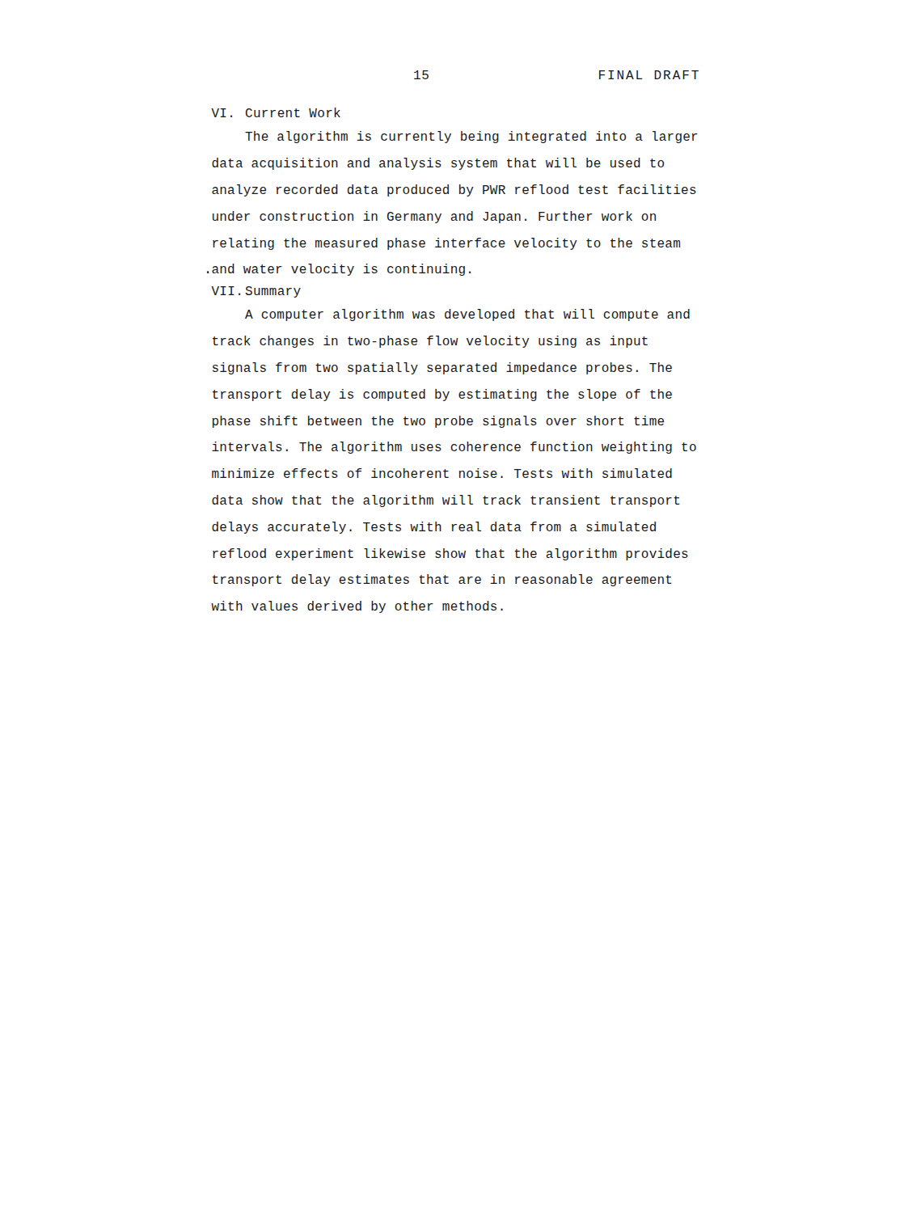15 FINAL DRAFT
VI. Current Work
The algorithm is currently being integrated into a larger data acquisition and analysis system that will be used to analyze recorded data produced by PWR reflood test facilities under construction in Germany and Japan. Further work on relating the measured phase interface velocity to the steam and water velocity is continuing.
VII. Summary
A computer algorithm was developed that will compute and track changes in two-phase flow velocity using as input signals from two spatially separated impedance probes. The transport delay is computed by estimating the slope of the phase shift between the two probe signals over short time intervals. The algorithm uses coherence function weighting to minimize effects of incoherent noise. Tests with simulated data show that the algorithm will track transient transport delays accurately. Tests with real data from a simulated reflood experiment likewise show that the algorithm provides transport delay estimates that are in reasonable agreement with values derived by other methods.